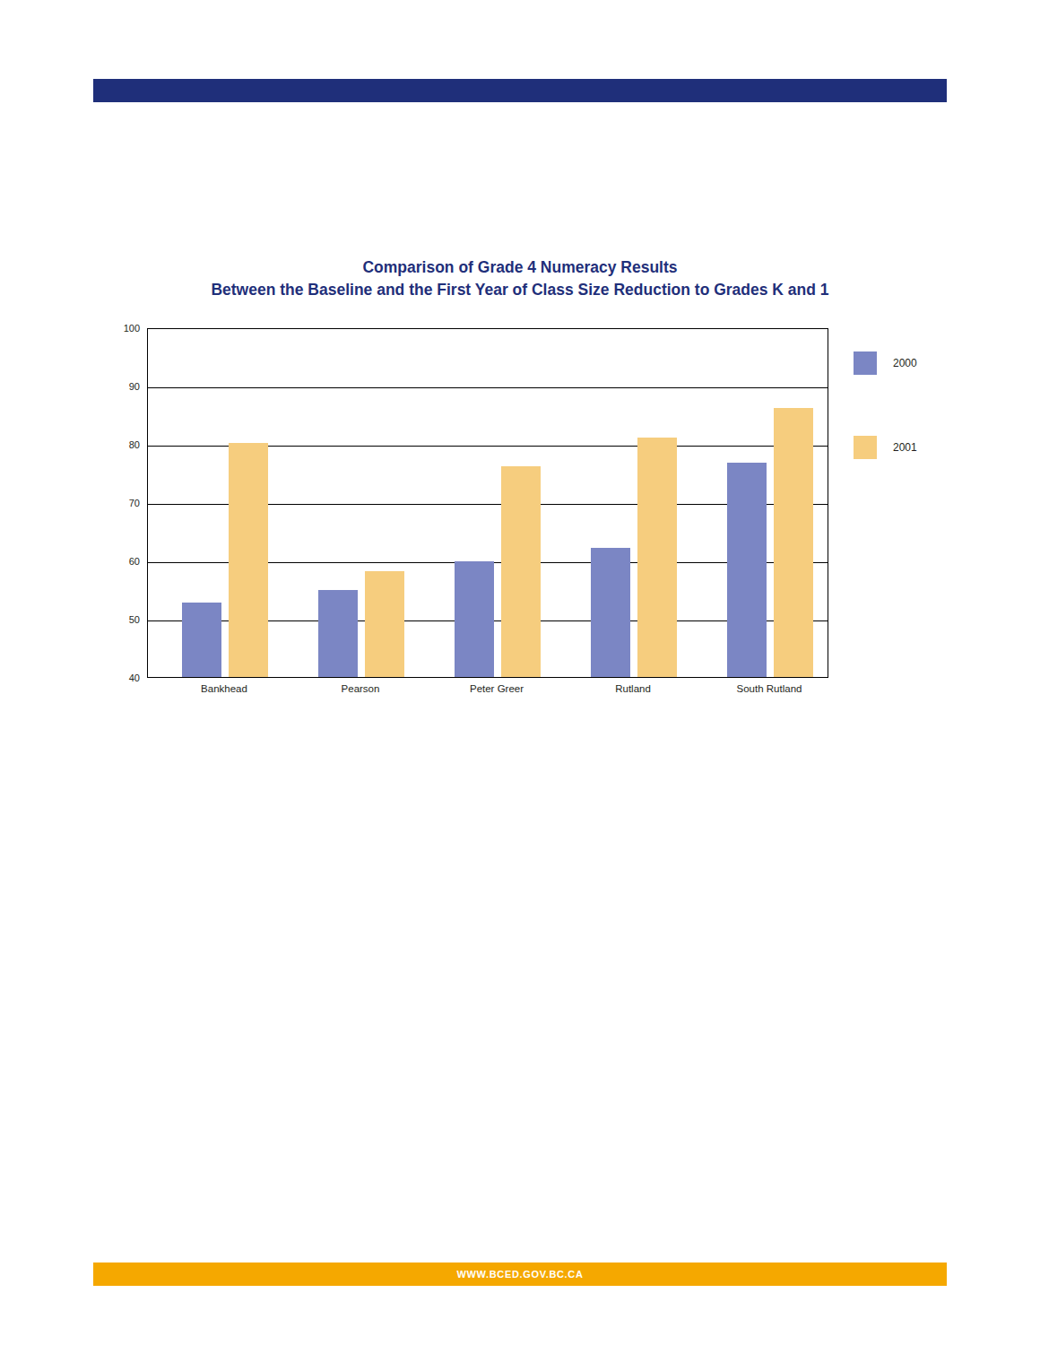Comparison of Grade 4 Numeracy Results
Between the Baseline and the First Year of Class Size Reduction to Grades K and 1
100
90
80
70
60
50
40
Bankhead
Pearson
Peter Greer
Rutland
South Rutland
2000
2001
WWW.BCED.GOV.BC.CA